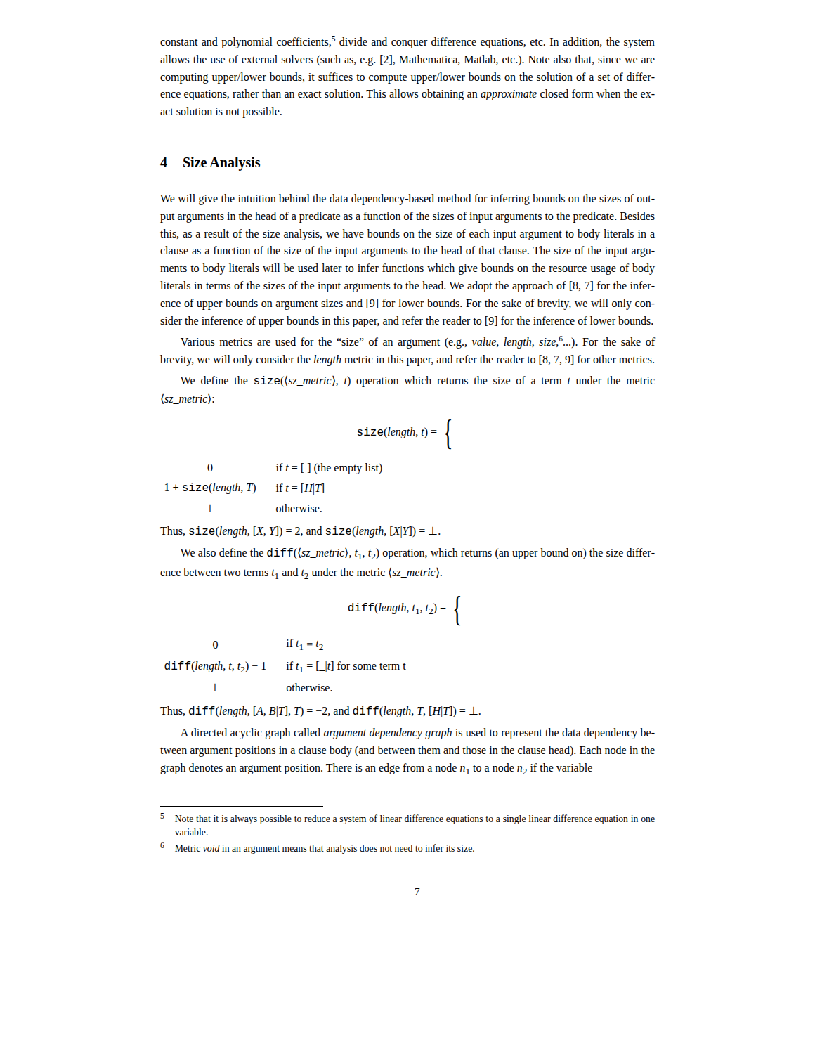constant and polynomial coefficients,5 divide and conquer difference equations, etc. In addition, the system allows the use of external solvers (such as, e.g. [2], Mathematica, Matlab, etc.). Note also that, since we are computing upper/lower bounds, it suffices to compute upper/lower bounds on the solution of a set of difference equations, rather than an exact solution. This allows obtaining an approximate closed form when the exact solution is not possible.
4 Size Analysis
We will give the intuition behind the data dependency-based method for inferring bounds on the sizes of output arguments in the head of a predicate as a function of the sizes of input arguments to the predicate. Besides this, as a result of the size analysis, we have bounds on the size of each input argument to body literals in a clause as a function of the size of the input arguments to the head of that clause. The size of the input arguments to body literals will be used later to infer functions which give bounds on the resource usage of body literals in terms of the sizes of the input arguments to the head. We adopt the approach of [8, 7] for the inference of upper bounds on argument sizes and [9] for lower bounds. For the sake of brevity, we will only consider the inference of upper bounds in this paper, and refer the reader to [9] for the inference of lower bounds.
Various metrics are used for the “size” of an argument (e.g., value, length, size,6...). For the sake of brevity, we will only consider the length metric in this paper, and refer the reader to [8, 7, 9] for other metrics.
We define the size(⟨sz_metric⟩, t) operation which returns the size of a term t under the metric ⟨sz_metric⟩:
size(length, t) = {
| 0 | if t = [ ] (the empty list) |
| 1 + size ( length , T ) | if t = [ H / T ] |
| ⊥ | otherwise. |
Thus, size(length, [X, Y]) = 2, and size(length, [X|Y]) = ⊥.
We also define the diff(⟨sz_metric⟩, t1, t2) operation, which returns (an upper bound on) the size difference between two terms t1 and t2 under the metric ⟨sz_metric⟩.
diff(length, t1, t2) = {
| 0 | if t 1 ≡ t 2 |
| diff ( length , t , t 2 ) − 1 | if t 1 = [_/ t ] for some term t |
| ⊥ | otherwise. |
Thus, diff(length, [A, B|T], T) = −2, and diff(length, T, [H|T]) = ⊥.
A directed acyclic graph called argument dependency graph is used to represent the data dependency between argument positions in a clause body (and between them and those in the clause head). Each node in the graph denotes an argument position. There is an edge from a node n1 to a node n2 if the variable
5 Note that it is always possible to reduce a system of linear difference equations to a single linear difference equation in one variable.
6 Metric void in an argument means that analysis does not need to infer its size.
7